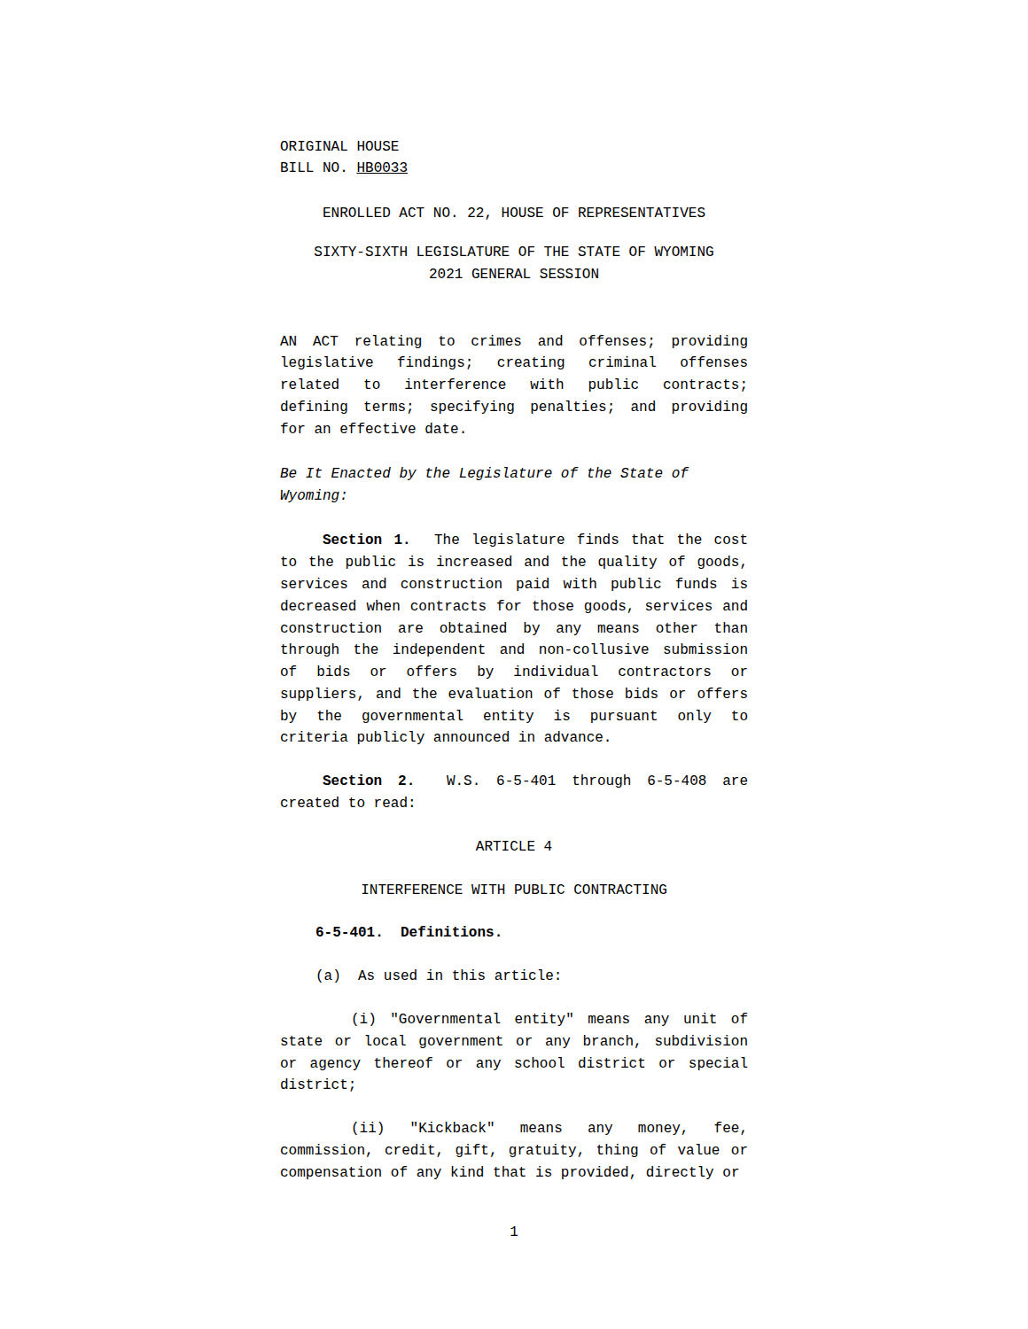ORIGINAL HOUSE BILL NO. HB0033
ENROLLED ACT NO. 22, HOUSE OF REPRESENTATIVES
SIXTY-SIXTH LEGISLATURE OF THE STATE OF WYOMING
2021 GENERAL SESSION
AN ACT relating to crimes and offenses; providing legislative findings; creating criminal offenses related to interference with public contracts; defining terms; specifying penalties; and providing for an effective date.
Be It Enacted by the Legislature of the State of Wyoming:
Section 1. The legislature finds that the cost to the public is increased and the quality of goods, services and construction paid with public funds is decreased when contracts for those goods, services and construction are obtained by any means other than through the independent and non‑collusive submission of bids or offers by individual contractors or suppliers, and the evaluation of those bids or offers by the governmental entity is pursuant only to criteria publicly announced in advance.
Section 2. W.S. 6-5-401 through 6-5-408 are created to read:
ARTICLE 4
INTERFERENCE WITH PUBLIC CONTRACTING
6-5-401. Definitions.
(a) As used in this article:
(i) "Governmental entity" means any unit of state or local government or any branch, subdivision or agency thereof or any school district or special district;
(ii) "Kickback" means any money, fee, commission, credit, gift, gratuity, thing of value or compensation of any kind that is provided, directly or
1